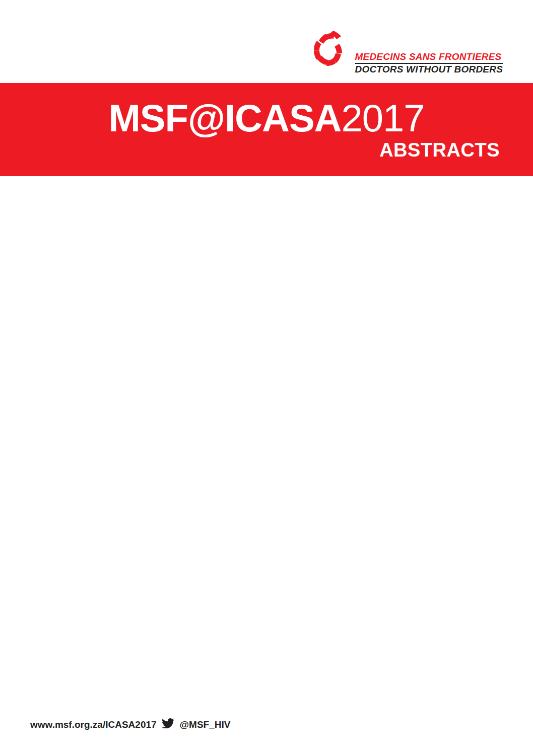MEDECINS SANS FRONTIERES
DOCTORS WITHOUT BORDERS
MSF@ICASA2017
ABSTRACTS
www.msf.org.za/ICASA2017 @MSF_HIV